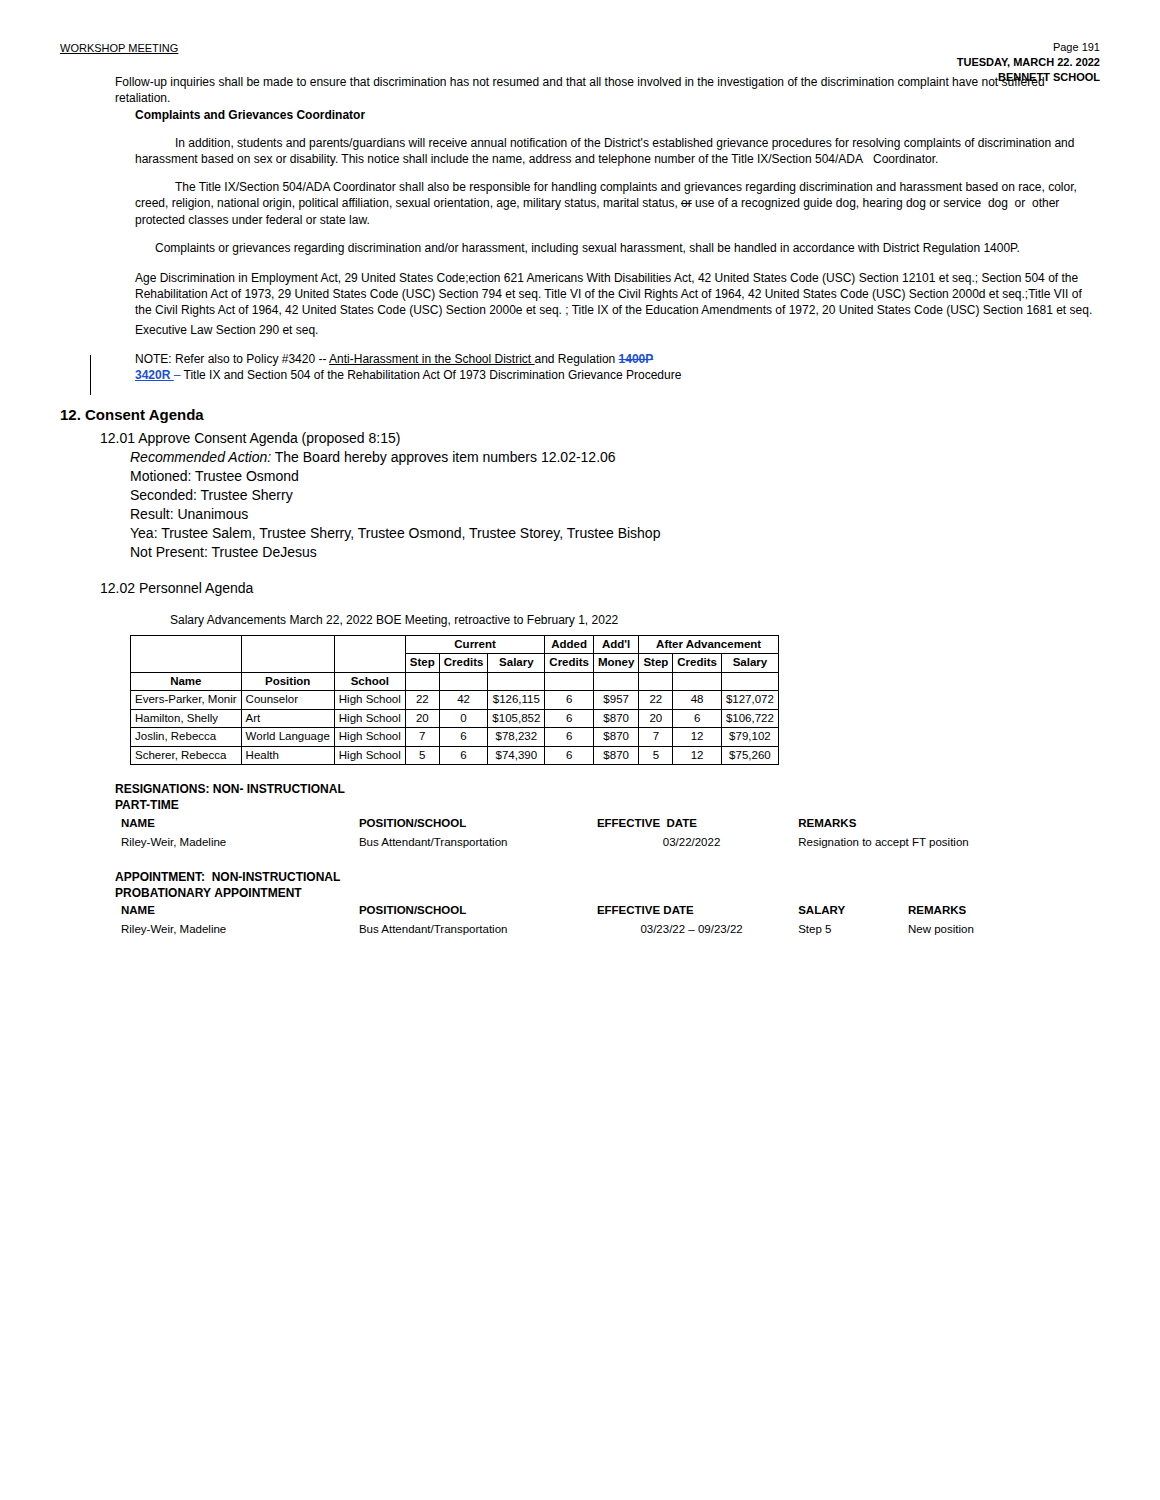WORKSHOP MEETING
Page 191
TUESDAY, MARCH 22. 2022
BENNETT SCHOOL
Follow-up inquiries shall be made to ensure that discrimination has not resumed and that all those involved in the investigation of the discrimination complaint have not suffered retaliation.
Complaints and Grievances Coordinator
In addition, students and parents/guardians will receive annual notification of the District's established grievance procedures for resolving complaints of discrimination and harassment based on sex or disability. This notice shall include the name, address and telephone number of the Title IX/Section 504/ADA Coordinator.
The Title IX/Section 504/ADA Coordinator shall also be responsible for handling complaints and grievances regarding discrimination and harassment based on race, color, creed, religion, national origin, political affiliation, sexual orientation, age, military status, marital status, or use of a recognized guide dog, hearing dog or service dog or other protected classes under federal or state law.
Complaints or grievances regarding discrimination and/or harassment, including sexual harassment, shall be handled in accordance with District Regulation 1400P.
Age Discrimination in Employment Act, 29 United States Code;ection 621 Americans With Disabilities Act, 42 United States Code (USC) Section 12101 et seq.; Section 504 of the Rehabilitation Act of 1973, 29 United States Code (USC) Section 794 et seq. Title VI of the Civil Rights Act of 1964, 42 United States Code (USC) Section 2000d et seq.;Title VII of the Civil Rights Act of 1964, 42 United States Code (USC) Section 2000e et seq. ; Title IX of the Education Amendments of 1972, 20 United States Code (USC) Section 1681 et seq.
Executive Law Section 290 et seq.
NOTE: Refer also to Policy #3420 -- Anti-Harassment in the School District and Regulation 1400P
3420R – Title IX and Section 504 of the Rehabilitation Act Of 1973 Discrimination Grievance Procedure
12. Consent Agenda
12.01 Approve Consent Agenda (proposed 8:15)
Recommended Action: The Board hereby approves item numbers 12.02-12.06
Motioned: Trustee Osmond
Seconded: Trustee Sherry
Result: Unanimous
Yea: Trustee Salem, Trustee Sherry, Trustee Osmond, Trustee Storey, Trustee Bishop
Not Present: Trustee DeJesus
12.02 Personnel Agenda
Salary Advancements March 22, 2022 BOE Meeting, retroactive to February 1, 2022
| | | | Current | Added | Add'l | After Advancement |
| --- | --- | --- | --- | --- | --- | --- |
| Step | Credits | Salary | Credits | Money | Step | Credits | Salary |
| Name | Position | School | | | | | | | | |
| Evers-Parker, Monir | Counselor | High School | 22 | 42 | $126,115 | 6 | $957 | 22 | 48 | $127,072 |
| Hamilton, Shelly | Art | High School | 20 | 0 | $105,852 | 6 | $870 | 20 | 6 | $106,722 |
| Joslin, Rebecca | World Language | High School | 7 | 6 | $78,232 | 6 | $870 | 7 | 12 | $79,102 |
| Scherer, Rebecca | Health | High School | 5 | 6 | $74,390 | 6 | $870 | 5 | 12 | $75,260 |
RESIGNATIONS: NON- INSTRUCTIONAL
PART-TIME
| NAME | POSITION/SCHOOL | EFFECTIVE DATE | REMARKS |
| --- | --- | --- | --- |
| Riley-Weir, Madeline | Bus Attendant/Transportation | 03/22/2022 | Resignation to accept FT position |
APPOINTMENT: NON-INSTRUCTIONAL
PROBATIONARY APPOINTMENT
| NAME | POSITION/SCHOOL | EFFECTIVE DATE | SALARY | REMARKS |
| --- | --- | --- | --- | --- |
| Riley-Weir, Madeline | Bus Attendant/Transportation | 03/23/22 – 09/23/22 | Step 5 | New position |